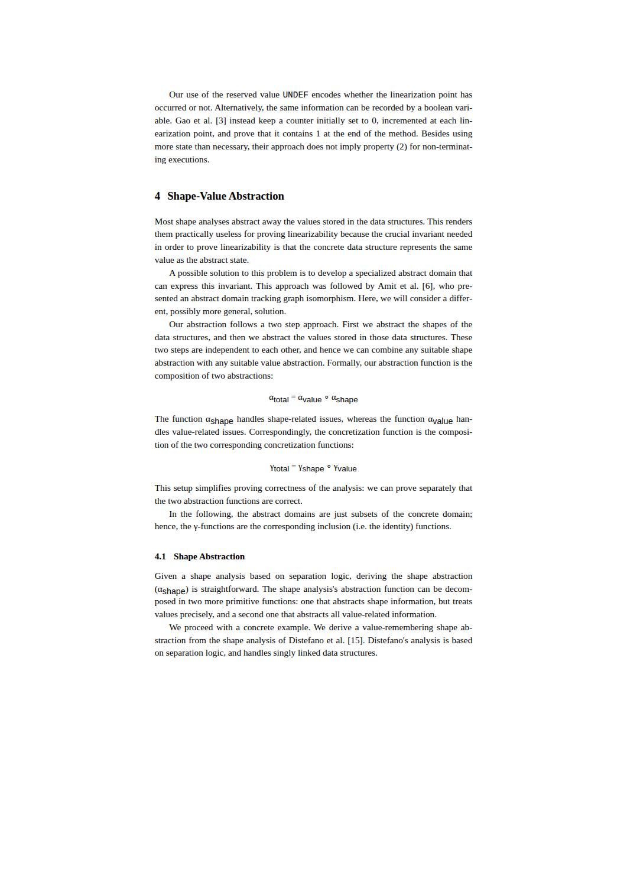Our use of the reserved value UNDEF encodes whether the linearization point has occurred or not. Alternatively, the same information can be recorded by a boolean variable. Gao et al. [3] instead keep a counter initially set to 0, incremented at each linearization point, and prove that it contains 1 at the end of the method. Besides using more state than necessary, their approach does not imply property (2) for non-terminating executions.
4 Shape-Value Abstraction
Most shape analyses abstract away the values stored in the data structures. This renders them practically useless for proving linearizability because the crucial invariant needed in order to prove linearizability is that the concrete data structure represents the same value as the abstract state.
A possible solution to this problem is to develop a specialized abstract domain that can express this invariant. This approach was followed by Amit et al. [6], who presented an abstract domain tracking graph isomorphism. Here, we will consider a different, possibly more general, solution.
Our abstraction follows a two step approach. First we abstract the shapes of the data structures, and then we abstract the values stored in those data structures. These two steps are independent to each other, and hence we can combine any suitable shape abstraction with any suitable value abstraction. Formally, our abstraction function is the composition of two abstractions:
αtotal = αvalue ∘ αshape
The function αshape handles shape-related issues, whereas the function αvalue handles value-related issues. Correspondingly, the concretization function is the composition of the two corresponding concretization functions:
γtotal = γshape ∘ γvalue
This setup simplifies proving correctness of the analysis: we can prove separately that the two abstraction functions are correct.
In the following, the abstract domains are just subsets of the concrete domain; hence, the γ-functions are the corresponding inclusion (i.e. the identity) functions.
4.1 Shape Abstraction
Given a shape analysis based on separation logic, deriving the shape abstraction (αshape) is straightforward. The shape analysis's abstraction function can be decomposed in two more primitive functions: one that abstracts shape information, but treats values precisely, and a second one that abstracts all value-related information.
We proceed with a concrete example. We derive a value-remembering shape abstraction from the shape analysis of Distefano et al. [15]. Distefano's analysis is based on separation logic, and handles singly linked data structures.